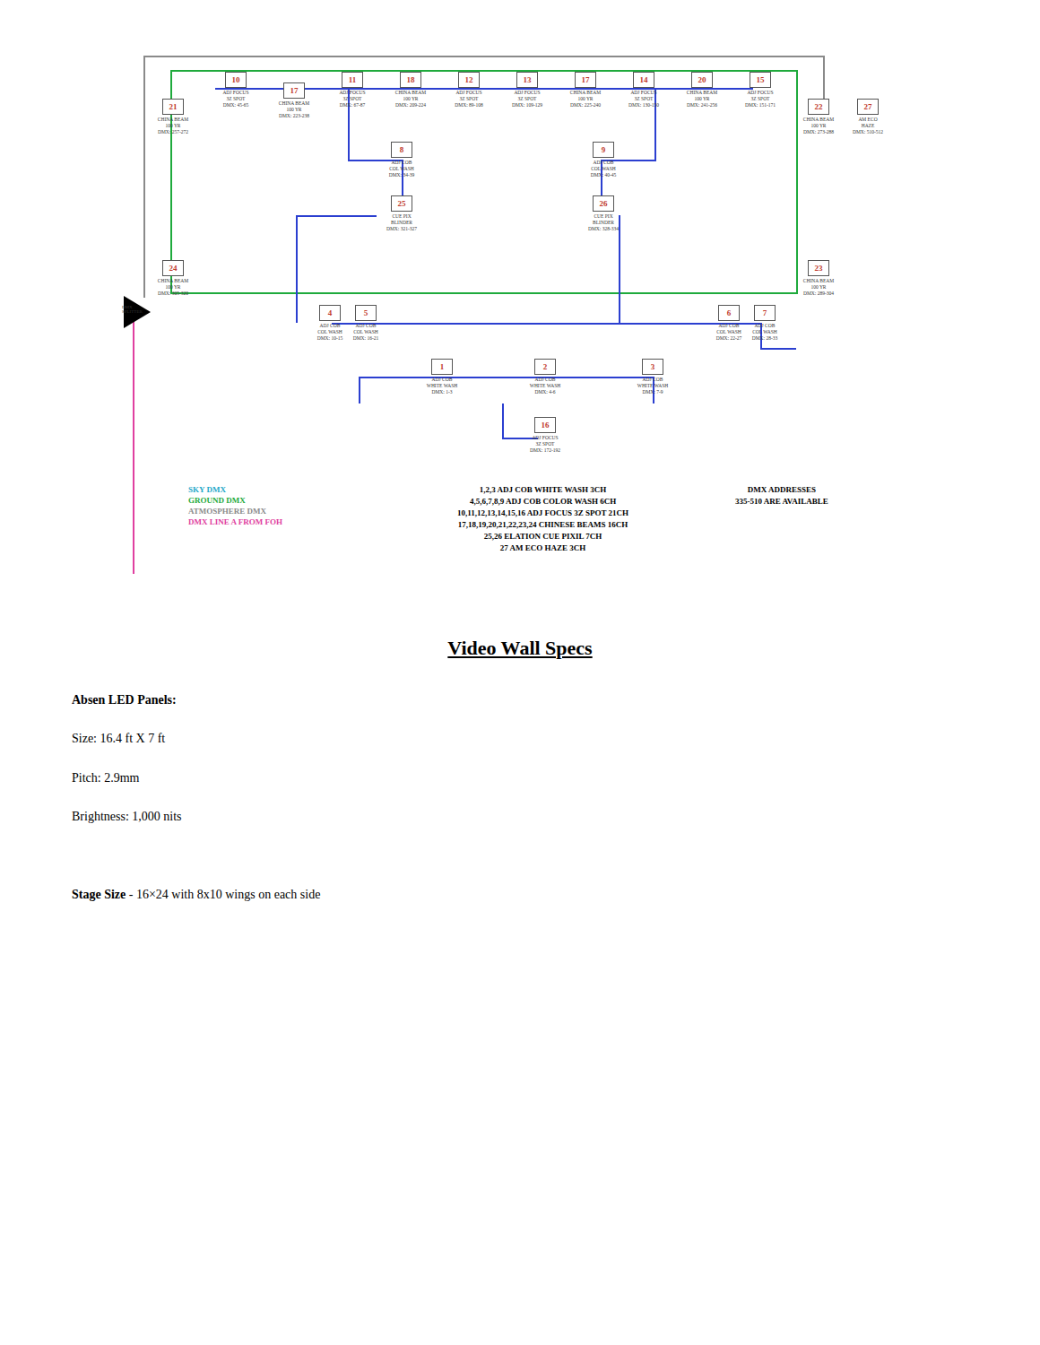21 CHINA BEAM
100 YR
DMX: 257-272
10 ADJ FOCUS
3Z SPOT
DMX: 45-65
17 CHINA BEAM
100 YR
DMX: 223-238
11 ADJ FOCUS
3Z SPOT
DMX: 67-87
18 CHINA BEAM
100 YR
DMX: 209-224
12 ADJ FOCUS
3Z SPOT
DMX: 89-108
13 ADJ FOCUS
3Z SPOT
DMX: 109-129
17 CHINA BEAM
100 YR
DMX: 225-240
14 ADJ FOCUS
3Z SPOT
DMX: 130-150
20 CHINA BEAM
100 YR
DMX: 241-256
15 ADJ FOCUS
3Z SPOT
DMX: 151-171
22 CHINA BEAM
100 YR
DMX: 273-288
27 AM ECO
HAZE
DMX: 510-512
8 ADJ COB
COL WASH
DMX: 34-39
9 ADJ COB
COL WASH
DMX: 40-45
25 CUE PIX
BLINDER
DMX: 321-327
26 CUE PIX
BLINDER
DMX: 328-334
24 CHINA BEAM
100 YR
DMX: 305-320
23 CHINA BEAM
100 YR
DMX: 289-304
4 ADJ COB
COL WASH
DMX: 10-15
5 ADJ COB
COL WASH
DMX: 16-21
6 ADJ COB
COL WASH
DMX: 22-27
7 ADJ COB
COL WASH
DMX: 28-33
1 ADJ COB
WHITE WASH
DMX: 1-3
2 ADJ COB
WHITE WASH
DMX: 4-6
3 ADJ COB
WHITE WASH
DMX: 7-9
16 ADJ FOCUS
3Z SPOT
DMX: 172-192
DMX
SPLITTER
SKY DMX
GROUND DMX
ATMOSPHERE DMX
DMX LINE A FROM FOH
1,2,3 ADJ COB WHITE WASH 3CH
4,5,6,7,8,9 ADJ COB COLOR WASH 6CH
10,11,12,13,14,15,16 ADJ FOCUS 3Z SPOT 21CH
17,18,19,20,21,22,23,24 CHINESE BEAMS 16CH
25,26 ELATION CUE PIXIL 7CH
27 AM ECO HAZE 3CH
DMX ADDRESSES
335-510 ARE AVAILABLE
Video Wall Specs
Absen LED Panels:
Size: 16.4 ft X 7 ft
Pitch: 2.9mm
Brightness: 1,000 nits
Stage Size - 16×24 with 8x10 wings on each side